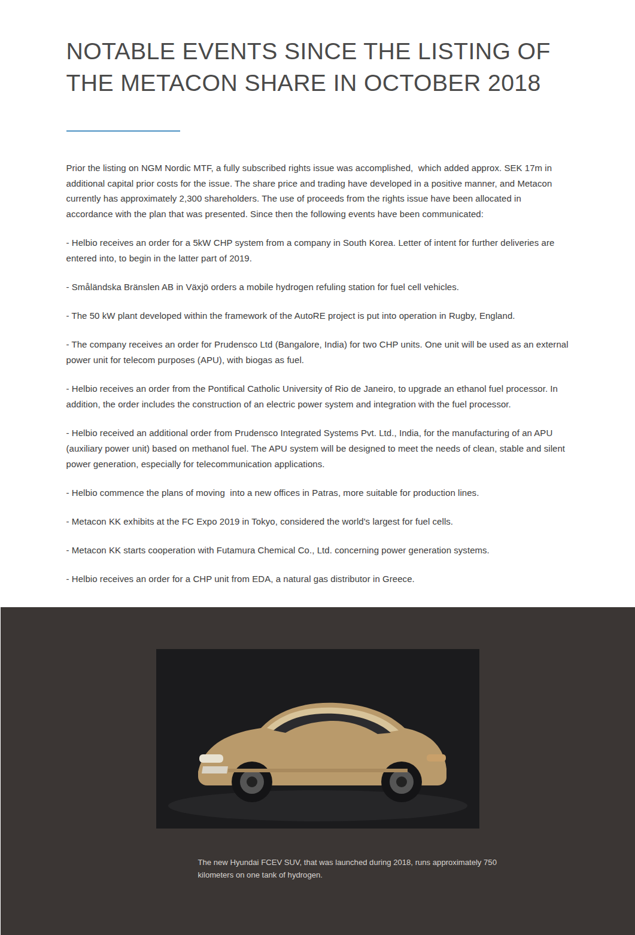NOTABLE EVENTS SINCE THE LISTING OF THE METACON SHARE IN OCTOBER 2018
Prior the listing on NGM Nordic MTF, a fully subscribed rights issue was accomplished, which added approx. SEK 17m in additional capital prior costs for the issue. The share price and trading have developed in a positive manner, and Metacon currently has approximately 2,300 shareholders. The use of proceeds from the rights issue have been allocated in accordance with the plan that was presented. Since then the following events have been communicated:
- Helbio receives an order for a 5kW CHP system from a company in South Korea. Letter of intent for further deliveries are entered into, to begin in the latter part of 2019.
- Småländska Bränslen AB in Växjö orders a mobile hydrogen refuling station for fuel cell vehicles.
- The 50 kW plant developed within the framework of the AutoRE project is put into operation in Rugby, England.
- The company receives an order for Prudensco Ltd (Bangalore, India) for two CHP units. One unit will be used as an external power unit for telecom purposes (APU), with biogas as fuel.
- Helbio receives an order from the Pontifical Catholic University of Rio de Janeiro, to upgrade an ethanol fuel processor. In addition, the order includes the construction of an electric power system and integration with the fuel processor.
- Helbio received an additional order from Prudensco Integrated Systems Pvt. Ltd., India, for the manufacturing of an APU (auxiliary power unit) based on methanol fuel. The APU system will be designed to meet the needs of clean, stable and silent power generation, especially for telecommunication applications.
- Helbio commence the plans of moving into a new offices in Patras, more suitable for production lines.
- Metacon KK exhibits at the FC Expo 2019 in Tokyo, considered the world's largest for fuel cells.
- Metacon KK starts cooperation with Futamura Chemical Co., Ltd. concerning power generation systems.
- Helbio receives an order for a CHP unit from EDA, a natural gas distributor in Greece.
The new Hyundai FCEV SUV, that was launched during 2018, runs approximately 750 kilometers on one tank of hydrogen.